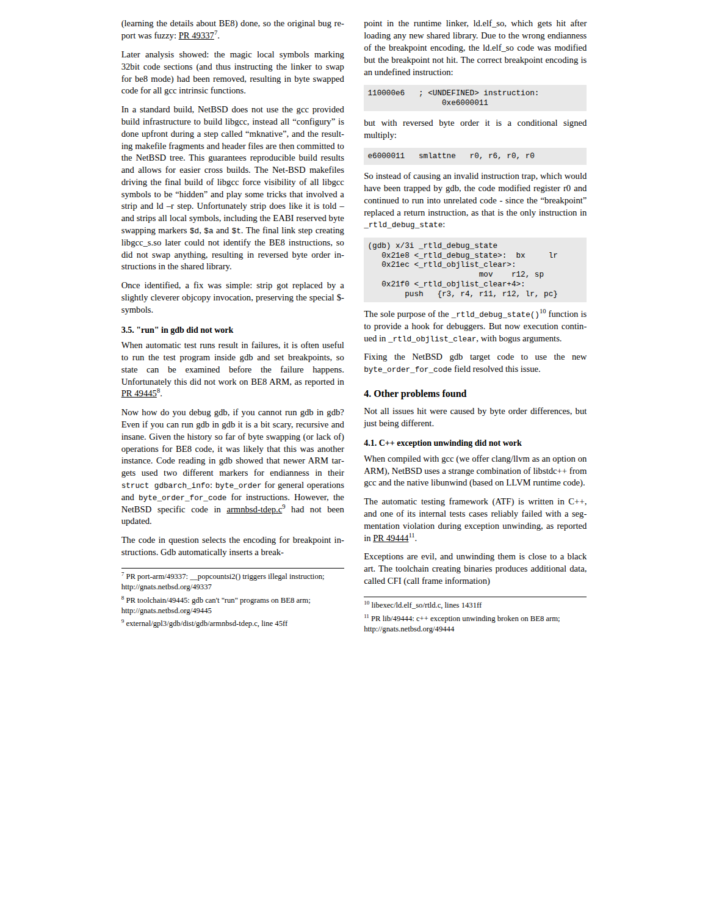(learning the details about BE8) done, so the original bug report was fuzzy: PR 493377.
Later analysis showed: the magic local symbols marking 32bit code sections (and thus instructing the linker to swap for be8 mode) had been removed, resulting in byte swapped code for all gcc intrinsic functions.
In a standard build, NetBSD does not use the gcc provided build infrastructure to build libgcc, instead all “configury” is done upfront during a step called “mknative”, and the resulting makefile fragments and header files are then committed to the NetBSD tree. This guarantees reproducible build results and allows for easier cross builds. The Net-BSD makefiles driving the final build of libgcc force visibility of all libgcc symbols to be “hidden” and play some tricks that involved a strip and ld –r step. Unfortunately strip does like it is told – and strips all local symbols, including the EABI reserved byte swapping markers $d, $a and $t. The final link step creating libgcc_s.so later could not identify the BE8 instructions, so did not swap anything, resulting in reversed byte order instructions in the shared library.
Once identified, a fix was simple: strip got replaced by a slightly cleverer objcopy invocation, preserving the special $-symbols.
3.5. "run" in gdb did not work
When automatic test runs result in failures, it is often useful to run the test program inside gdb and set breakpoints, so state can be examined before the failure happens. Unfortunately this did not work on BE8 ARM, as reported in PR 494458.
Now how do you debug gdb, if you cannot run gdb in gdb? Even if you can run gdb in gdb it is a bit scary, recursive and insane. Given the history so far of byte swapping (or lack of) operations for BE8 code, it was likely that this was another instance. Code reading in gdb showed that newer ARM targets used two different markers for endianness in their struct gdbarch_info: byte_order for general operations and byte_order_for_code for instructions. However, the NetBSD specific code in armnbsd-tdep.c9 had not been updated.
The code in question selects the encoding for breakpoint instructions. Gdb automatically inserts a break-
7 PR port-arm/49337: __popcountsi2() triggers illegal instruction; http://gnats.netbsd.org/49337
8 PR toolchain/49445: gdb can't "run" programs on BE8 arm; http://gnats.netbsd.org/49445
9 external/gpl3/gdb/dist/gdb/armnbsd-tdep.c, line 45ff
point in the runtime linker, ld.elf_so, which gets hit after loading any new shared library. Due to the wrong endianness of the breakpoint encoding, the ld.elf_so code was modified but the breakpoint not hit. The correct breakpoint encoding is an undefined instruction:
110000e6   ; <UNDEFINED> instruction:
                0xe6000011
but with reversed byte order it is a conditional signed multiply:
e6000011   smlattne   r0, r6, r0, r0
So instead of causing an invalid instruction trap, which would have been trapped by gdb, the code modified register r0 and continued to run into unrelated code - since the “breakpoint” replaced a return instruction, as that is the only instruction in _rtld_debug_state:
(gdb) x/3i _rtld_debug_state
   0x21e8 <_rtld_debug_state>:  bx     lr
   0x21ec <_rtld_objlist_clear>:
                        mov    r12, sp
   0x21f0 <_rtld_objlist_clear+4>:
        push   {r3, r4, r11, r12, lr, pc}
The sole purpose of the _rtld_debug_state()10 function is to provide a hook for debuggers. But now execution continued in _rtld_objlist_clear, with bogus arguments.
Fixing the NetBSD gdb target code to use the new byte_order_for_code field resolved this issue.
4. Other problems found
Not all issues hit were caused by byte order differences, but just being different.
4.1. C++ exception unwinding did not work
When compiled with gcc (we offer clang/llvm as an option on ARM), NetBSD uses a strange combination of libstdc++ from gcc and the native libunwind (based on LLVM runtime code).
The automatic testing framework (ATF) is written in C++, and one of its internal tests cases reliably failed with a segmentation violation during exception unwinding, as reported in PR 4944411.
Exceptions are evil, and unwinding them is close to a black art. The toolchain creating binaries produces additional data, called CFI (call frame information)
10 libexec/ld.elf_so/rtld.c, lines 1431ff
11 PR lib/49444: c++ exception unwinding broken on BE8 arm; http://gnats.netbsd.org/49444